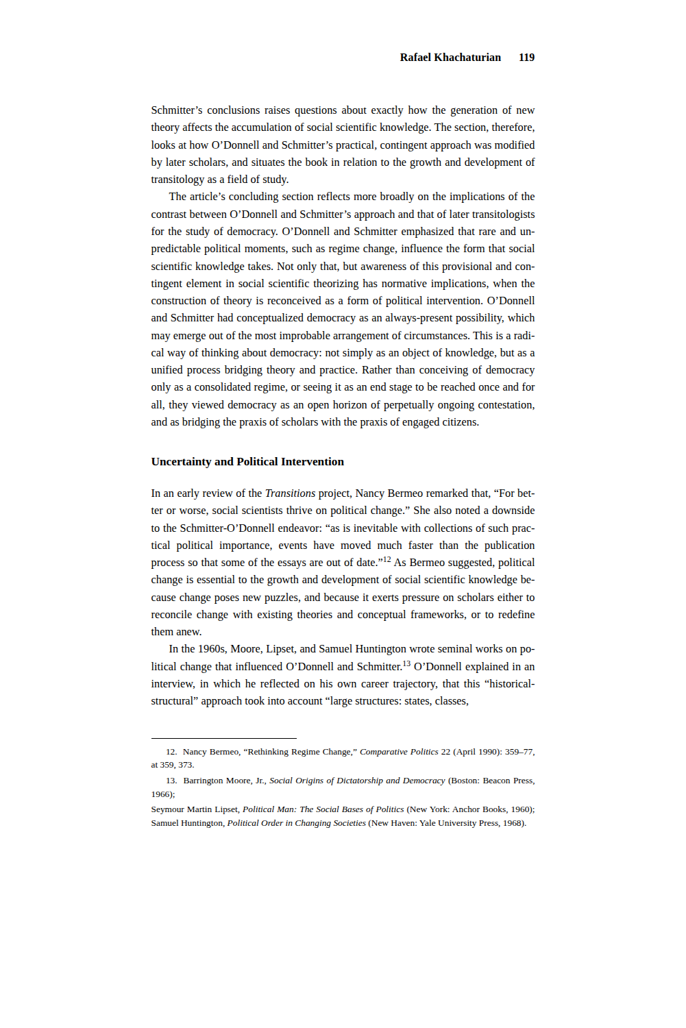Rafael Khachaturian 119
Schmitter’s conclusions raises questions about exactly how the generation of new theory affects the accumulation of social scientific knowledge. The section, therefore, looks at how O’Donnell and Schmitter’s practical, contingent approach was modified by later scholars, and situates the book in relation to the growth and development of transitology as a field of study.
The article’s concluding section reflects more broadly on the implications of the contrast between O’Donnell and Schmitter’s approach and that of later transitologists for the study of democracy. O’Donnell and Schmitter emphasized that rare and unpredictable political moments, such as regime change, influence the form that social scientific knowledge takes. Not only that, but awareness of this provisional and contingent element in social scientific theorizing has normative implications, when the construction of theory is reconceived as a form of political intervention. O’Donnell and Schmitter had conceptualized democracy as an always-present possibility, which may emerge out of the most improbable arrangement of circumstances. This is a radical way of thinking about democracy: not simply as an object of knowledge, but as a unified process bridging theory and practice. Rather than conceiving of democracy only as a consolidated regime, or seeing it as an end stage to be reached once and for all, they viewed democracy as an open horizon of perpetually ongoing contestation, and as bridging the praxis of scholars with the praxis of engaged citizens.
Uncertainty and Political Intervention
In an early review of the Transitions project, Nancy Bermeo remarked that, “For better or worse, social scientists thrive on political change.” She also noted a downside to the Schmitter-O’Donnell endeavor: “as is inevitable with collections of such practical political importance, events have moved much faster than the publication process so that some of the essays are out of date.”12 As Bermeo suggested, political change is essential to the growth and development of social scientific knowledge because change poses new puzzles, and because it exerts pressure on scholars either to reconcile change with existing theories and conceptual frameworks, or to redefine them anew.
In the 1960s, Moore, Lipset, and Samuel Huntington wrote seminal works on political change that influenced O’Donnell and Schmitter.13 O’Donnell explained in an interview, in which he reflected on his own career trajectory, that this “historical-structural” approach took into account “large structures: states, classes,
12. Nancy Bermeo, “Rethinking Regime Change,” Comparative Politics 22 (April 1990): 359–77, at 359, 373.
13. Barrington Moore, Jr., Social Origins of Dictatorship and Democracy (Boston: Beacon Press, 1966);
Seymour Martin Lipset, Political Man: The Social Bases of Politics (New York: Anchor Books, 1960); Samuel Huntington, Political Order in Changing Societies (New Haven: Yale University Press, 1968).